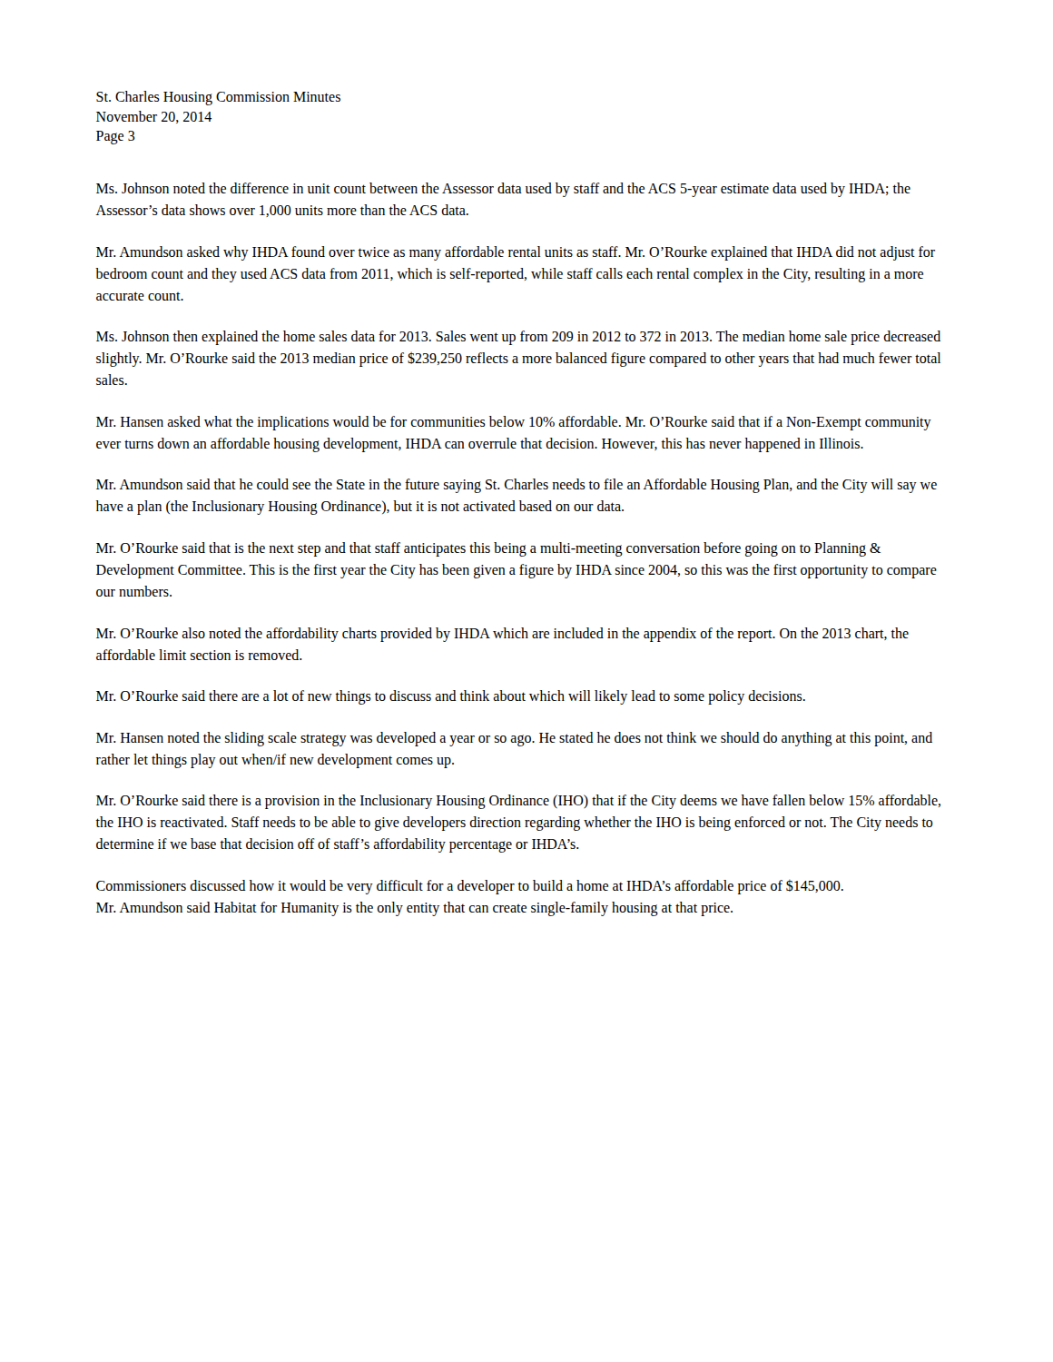St. Charles Housing Commission Minutes
November 20, 2014
Page 3
Ms. Johnson noted the difference in unit count between the Assessor data used by staff and the ACS 5-year estimate data used by IHDA; the Assessor’s data shows over 1,000 units more than the ACS data.
Mr. Amundson asked why IHDA found over twice as many affordable rental units as staff. Mr. O’Rourke explained that IHDA did not adjust for bedroom count and they used ACS data from 2011, which is self-reported, while staff calls each rental complex in the City, resulting in a more accurate count.
Ms. Johnson then explained the home sales data for 2013. Sales went up from 209 in 2012 to 372 in 2013. The median home sale price decreased slightly. Mr. O’Rourke said the 2013 median price of $239,250 reflects a more balanced figure compared to other years that had much fewer total sales.
Mr. Hansen asked what the implications would be for communities below 10% affordable. Mr. O’Rourke said that if a Non-Exempt community ever turns down an affordable housing development, IHDA can overrule that decision. However, this has never happened in Illinois.
Mr. Amundson said that he could see the State in the future saying St. Charles needs to file an Affordable Housing Plan, and the City will say we have a plan (the Inclusionary Housing Ordinance), but it is not activated based on our data.
Mr. O’Rourke said that is the next step and that staff anticipates this being a multi-meeting conversation before going on to Planning & Development Committee. This is the first year the City has been given a figure by IHDA since 2004, so this was the first opportunity to compare our numbers.
Mr. O’Rourke also noted the affordability charts provided by IHDA which are included in the appendix of the report. On the 2013 chart, the affordable limit section is removed.
Mr. O’Rourke said there are a lot of new things to discuss and think about which will likely lead to some policy decisions.
Mr. Hansen noted the sliding scale strategy was developed a year or so ago. He stated he does not think we should do anything at this point, and rather let things play out when/if new development comes up.
Mr. O’Rourke said there is a provision in the Inclusionary Housing Ordinance (IHO) that if the City deems we have fallen below 15% affordable, the IHO is reactivated. Staff needs to be able to give developers direction regarding whether the IHO is being enforced or not. The City needs to determine if we base that decision off of staff’s affordability percentage or IHDA’s.
Commissioners discussed how it would be very difficult for a developer to build a home at IHDA’s affordable price of $145,000.
Mr. Amundson said Habitat for Humanity is the only entity that can create single-family housing at that price.